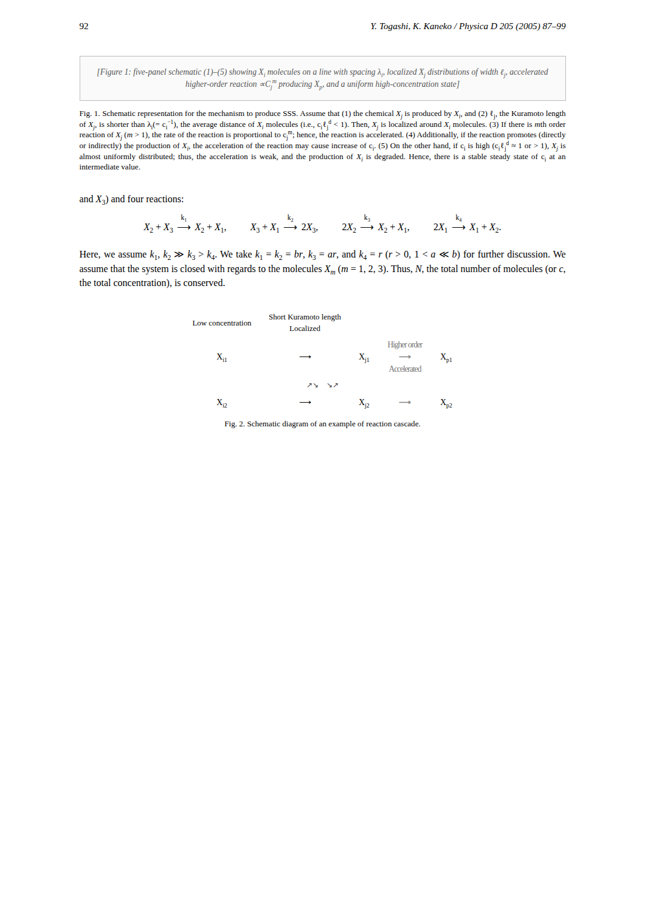92 Y. Togashi, K. Kaneko / Physica D 205 (2005) 87–99
[Figure 1: five-panel schematic (1)–(5) showing Xi molecules on a line with spacing λi, localized Xj distributions of width ℓj, accelerated higher-order reaction ∝Cjm producing Xp, and a uniform high-concentration state]
Fig. 1. Schematic representation for the mechanism to produce SSS. Assume that (1) the chemical Xj is produced by Xi, and (2) ℓj, the Kuramoto length of Xj, is shorter than λi(= ci−1), the average distance of Xi molecules (i.e., ciℓjd < 1). Then, Xj is localized around Xi molecules. (3) If there is mth order reaction of Xj (m > 1), the rate of the reaction is proportional to cjm; hence, the reaction is accelerated. (4) Additionally, if the reaction promotes (directly or indirectly) the production of Xi, the acceleration of the reaction may cause increase of ci. (5) On the other hand, if ci is high (ciℓjd ≈ 1 or > 1), Xj is almost uniformly distributed; thus, the acceleration is weak, and the production of Xi is degraded. Hence, there is a stable steady state of ci at an intermediate value.
and X3) and four reactions:
X2 + X3 k1⟶ X2 + X1, X3 + X1 k2⟶ 2X3, 2X2 k3⟶ X2 + X1, 2X1 k4⟶ X1 + X2.
Here, we assume k1, k2 ≫ k3 > k4. We take k1 = k2 = br, k3 = ar, and k4 = r (r > 0, 1 < a ≪ b) for further discussion. We assume that the system is closed with regards to the molecules Xm (m = 1, 2, 3). Thus, N, the total number of molecules (or c, the total concentration), is conserved.
| Low concentration | Short Kuramoto length Localized | | |
| X i1 | ⟶ | X j1 | Higher order ⟶ Accelerated | X p1 |
| ↗↘ ↘↗ |
| X i2 | ⟶ | X j2 | ⟶ | X p2 |
Fig. 2. Schematic diagram of an example of reaction cascade.